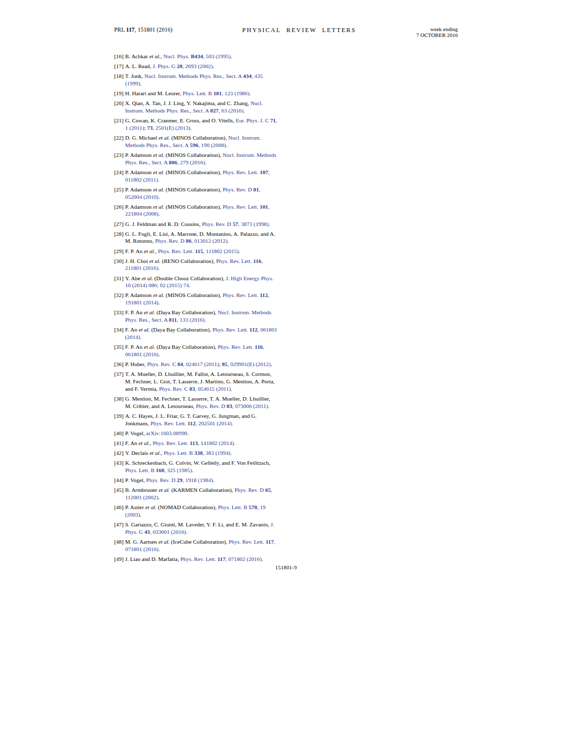PRL 117, 151801 (2016)
PHYSICAL REVIEW LETTERS
week ending
7 OCTOBER 2016
[16] B. Achkar et al., Nucl. Phys. B434, 503 (1995).
[17] A. L. Read, J. Phys. G 28, 2693 (2002).
[18] T. Junk, Nucl. Instrum. Methods Phys. Res., Sect. A 434, 435 (1999).
[19] H. Harari and M. Leurer, Phys. Lett. B 181, 123 (1986).
[20] X. Qian, A. Tan, J. J. Ling, Y. Nakajima, and C. Zhang, Nucl. Instrum. Methods Phys. Res., Sect. A 827, 63 (2016).
[21] G. Cowan, K. Cranmer, E. Gross, and O. Vitells, Eur. Phys. J. C 71, 1 (2011); 73, 2501(E) (2013).
[22] D. G. Michael et al. (MINOS Collaboration), Nucl. Instrum. Methods Phys. Res., Sect. A 596, 190 (2008).
[23] P. Adamson et al. (MINOS Collaboration), Nucl. Instrum. Methods Phys. Res., Sect. A 806, 279 (2016).
[24] P. Adamson et al. (MINOS Collaboration), Phys. Rev. Lett. 107, 011802 (2011).
[25] P. Adamson et al. (MINOS Collaboration), Phys. Rev. D 81, 052004 (2010).
[26] P. Adamson et al. (MINOS Collaboration), Phys. Rev. Lett. 101, 221804 (2008).
[27] G. J. Feldman and R. D. Cousins, Phys. Rev. D 57, 3873 (1998).
[28] G. L. Fogli, E. Lisi, A. Marrone, D. Montanino, A. Palazzo, and A. M. Rotunno, Phys. Rev. D 86, 013012 (2012).
[29] F. P. An et al., Phys. Rev. Lett. 115, 111802 (2015).
[30] J. H. Choi et al. (RENO Collaboration), Phys. Rev. Lett. 116, 211801 (2016).
[31] Y. Abe et al. (Double Chooz Collaboration), J. High Energy Phys. 10 (2014) 086; 02 (2015) 74.
[32] P. Adamson et al. (MINOS Collaboration), Phys. Rev. Lett. 112, 191801 (2014).
[33] F. P. An et al. (Daya Bay Collaboration), Nucl. Instrum. Methods Phys. Res., Sect. A 811, 133 (2016).
[34] F. An et al. (Daya Bay Collaboration), Phys. Rev. Lett. 112, 061801 (2014).
[35] F. P. An et al. (Daya Bay Collaboration), Phys. Rev. Lett. 116, 061801 (2016).
[36] P. Huber, Phys. Rev. C 84, 024617 (2011); 85, 029901(E) (2012).
[37] T. A. Mueller, D. Lhuillier, M. Fallot, A. Letourneau, S. Cormon, M. Fechner, L. Giot, T. Lasserre, J. Martino, G. Mention, A. Porta, and F. Yermia, Phys. Rev. C 83, 054615 (2011).
[38] G. Mention, M. Fechner, T. Lasserre, T. A. Mueller, D. Lhuillier, M. Cribier, and A. Letourneau, Phys. Rev. D 83, 073006 (2011).
[39] A. C. Hayes, J. L. Friar, G. T. Garvey, G. Jungman, and G. Jonkmans, Phys. Rev. Lett. 112, 202501 (2014).
[40] P. Vogel, arXiv:1603.08990.
[41] F. An et al., Phys. Rev. Lett. 113, 141802 (2014).
[42] Y. Declais et al., Phys. Lett. B 338, 383 (1994).
[43] K. Schreckenbach, G. Colvin, W. Gelletly, and F. Von Feilitzsch, Phys. Lett. B 160, 325 (1985).
[44] P. Vogel, Phys. Rev. D 29, 1918 (1984).
[45] B. Armbruster et al. (KARMEN Collaboration), Phys. Rev. D 65, 112001 (2002).
[46] P. Astier et al. (NOMAD Collaboration), Phys. Lett. B 570, 19 (2003).
[47] S. Gariazzo, C. Giunti, M. Laveder, Y. F. Li, and E. M. Zavanin, J. Phys. G 43, 033001 (2016).
[48] M. G. Aartsen et al. (IceCube Collaboration), Phys. Rev. Lett. 117, 071801 (2016).
[49] J. Liao and D. Marfatia, Phys. Rev. Lett. 117, 071802 (2016).
151801-9